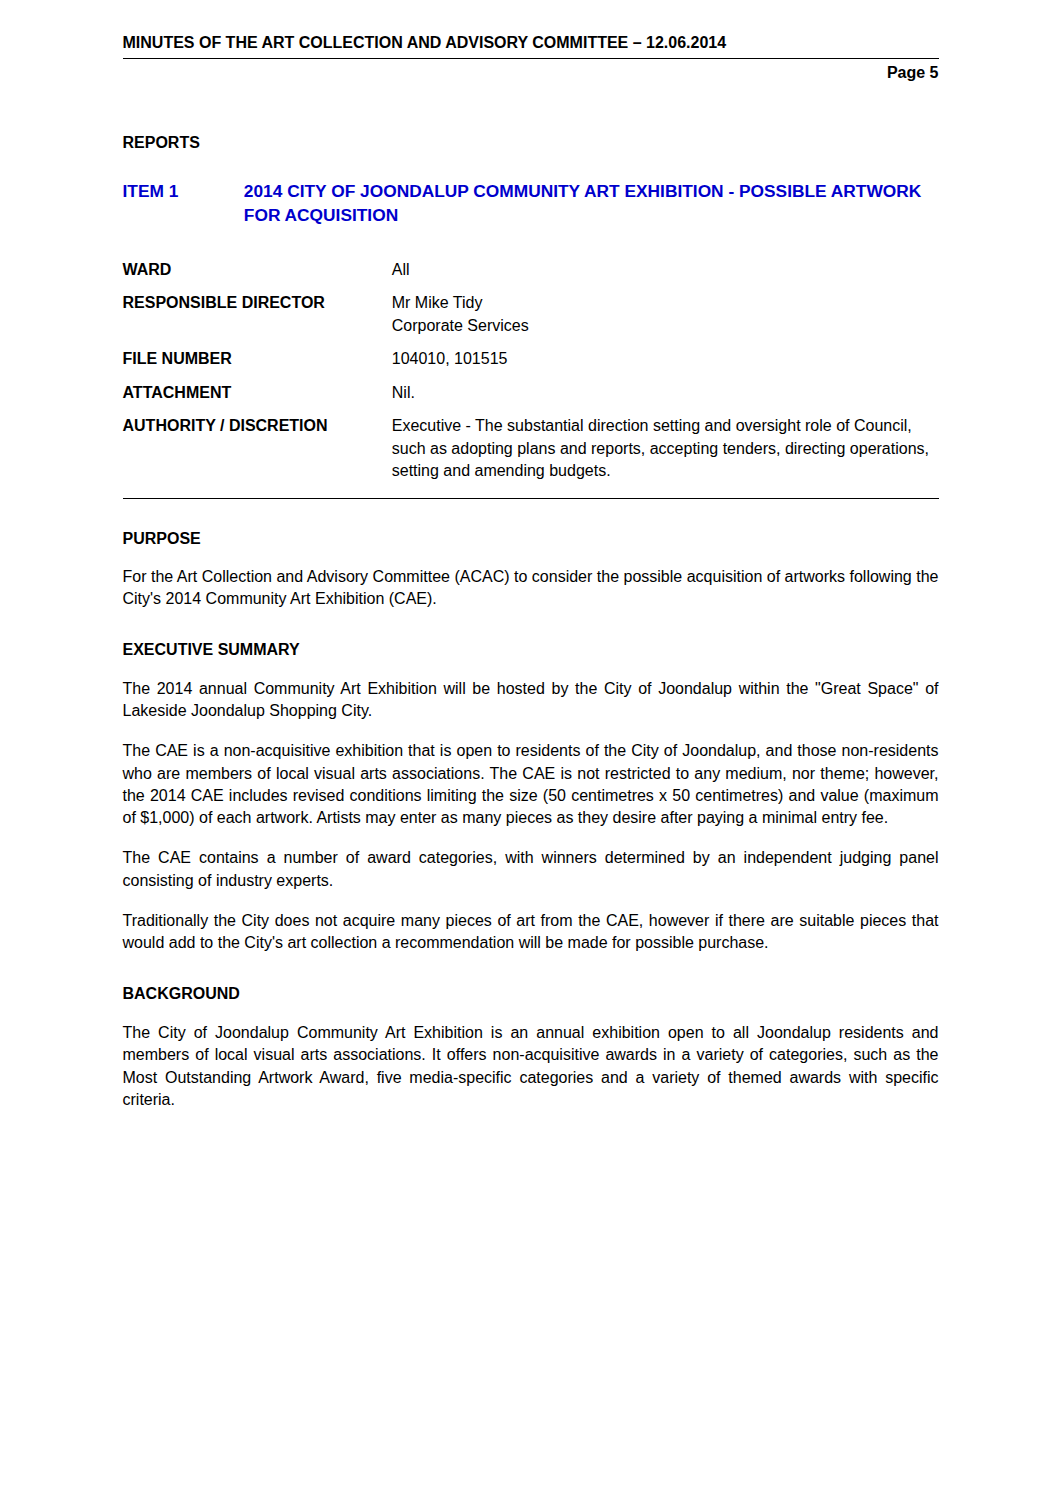Minutes of the Art Collection and Advisory Committee – 12.06.2014
Page 5
Reports
Item 1 2014 City of Joondalup Community Art Exhibition - Possible Artwork for Acquisition
| Ward | All |
| Responsible Director | Mr Mike Tidy Corporate Services |
| File Number | 104010, 101515 |
| Attachment | Nil. |
| Authority / Discretion | Executive - The substantial direction setting and oversight role of Council, such as adopting plans and reports, accepting tenders, directing operations, setting and amending budgets. |
Purpose
For the Art Collection and Advisory Committee (ACAC) to consider the possible acquisition of artworks following the City's 2014 Community Art Exhibition (CAE).
Executive Summary
The 2014 annual Community Art Exhibition will be hosted by the City of Joondalup within the "Great Space" of Lakeside Joondalup Shopping City.
The CAE is a non-acquisitive exhibition that is open to residents of the City of Joondalup, and those non-residents who are members of local visual arts associations. The CAE is not restricted to any medium, nor theme; however, the 2014 CAE includes revised conditions limiting the size (50 centimetres x 50 centimetres) and value (maximum of $1,000) of each artwork. Artists may enter as many pieces as they desire after paying a minimal entry fee.
The CAE contains a number of award categories, with winners determined by an independent judging panel consisting of industry experts.
Traditionally the City does not acquire many pieces of art from the CAE, however if there are suitable pieces that would add to the City's art collection a recommendation will be made for possible purchase.
Background
The City of Joondalup Community Art Exhibition is an annual exhibition open to all Joondalup residents and members of local visual arts associations. It offers non-acquisitive awards in a variety of categories, such as the Most Outstanding Artwork Award, five media-specific categories and a variety of themed awards with specific criteria.